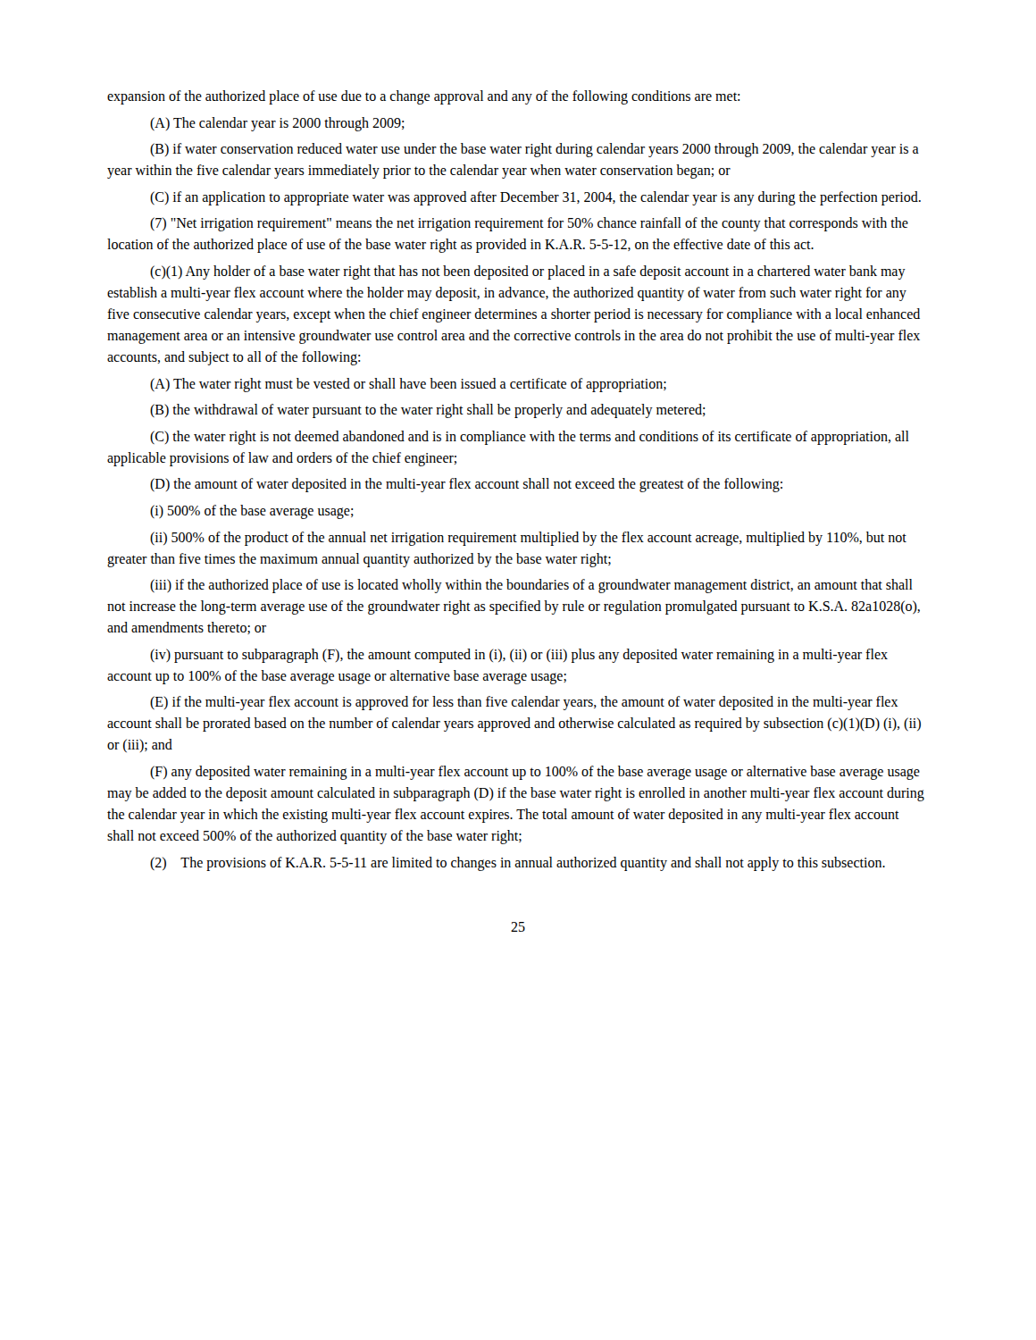expansion of the authorized place of use due to a change approval and any of the following conditions are met:
(A) The calendar year is 2000 through 2009;
(B) if water conservation reduced water use under the base water right during calendar years 2000 through 2009, the calendar year is a year within the five calendar years immediately prior to the calendar year when water conservation began; or
(C) if an application to appropriate water was approved after December 31, 2004, the calendar year is any during the perfection period.
(7) "Net irrigation requirement" means the net irrigation requirement for 50% chance rainfall of the county that corresponds with the location of the authorized place of use of the base water right as provided in K.A.R. 5-5-12, on the effective date of this act.
(c)(1) Any holder of a base water right that has not been deposited or placed in a safe deposit account in a chartered water bank may establish a multi-year flex account where the holder may deposit, in advance, the authorized quantity of water from such water right for any five consecutive calendar years, except when the chief engineer determines a shorter period is necessary for compliance with a local enhanced management area or an intensive groundwater use control area and the corrective controls in the area do not prohibit the use of multi-year flex accounts, and subject to all of the following:
(A) The water right must be vested or shall have been issued a certificate of appropriation;
(B) the withdrawal of water pursuant to the water right shall be properly and adequately metered;
(C) the water right is not deemed abandoned and is in compliance with the terms and conditions of its certificate of appropriation, all applicable provisions of law and orders of the chief engineer;
(D) the amount of water deposited in the multi-year flex account shall not exceed the greatest of the following:
(i) 500% of the base average usage;
(ii) 500% of the product of the annual net irrigation requirement multiplied by the flex account acreage, multiplied by 110%, but not greater than five times the maximum annual quantity authorized by the base water right;
(iii) if the authorized place of use is located wholly within the boundaries of a groundwater management district, an amount that shall not increase the long-term average use of the groundwater right as specified by rule or regulation promulgated pursuant to K.S.A. 82a1028(o), and amendments thereto; or
(iv) pursuant to subparagraph (F), the amount computed in (i), (ii) or (iii) plus any deposited water remaining in a multi-year flex account up to 100% of the base average usage or alternative base average usage;
(E) if the multi-year flex account is approved for less than five calendar years, the amount of water deposited in the multi-year flex account shall be prorated based on the number of calendar years approved and otherwise calculated as required by subsection (c)(1)(D) (i), (ii) or (iii); and
(F) any deposited water remaining in a multi-year flex account up to 100% of the base average usage or alternative base average usage may be added to the deposit amount calculated in subparagraph (D) if the base water right is enrolled in another multi-year flex account during the calendar year in which the existing multi-year flex account expires. The total amount of water deposited in any multi-year flex account shall not exceed 500% of the authorized quantity of the base water right;
(2) The provisions of K.A.R. 5-5-11 are limited to changes in annual authorized quantity and shall not apply to this subsection.
25